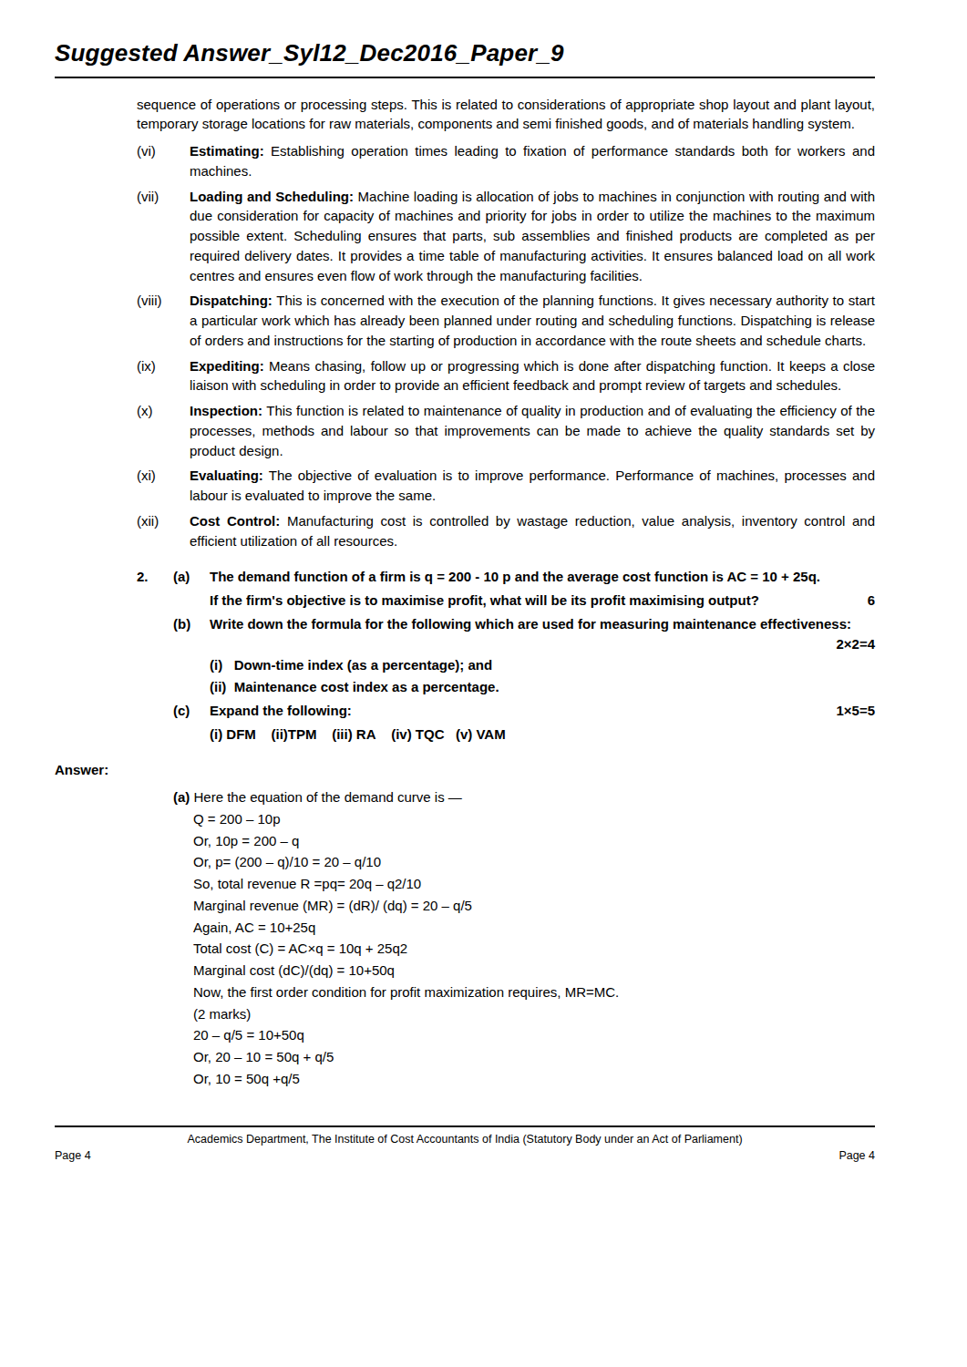Suggested Answer_Syl12_Dec2016_Paper_9
sequence of operations or processing steps. This is related to considerations of appropriate shop layout and plant layout, temporary storage locations for raw materials, components and semi finished goods, and of materials handling system.
(vi) Estimating: Establishing operation times leading to fixation of performance standards both for workers and machines.
(vii) Loading and Scheduling: Machine loading is allocation of jobs to machines in conjunction with routing and with due consideration for capacity of machines and priority for jobs in order to utilize the machines to the maximum possible extent. Scheduling ensures that parts, sub assemblies and finished products are completed as per required delivery dates. It provides a time table of manufacturing activities. It ensures balanced load on all work centres and ensures even flow of work through the manufacturing facilities.
(viii) Dispatching: This is concerned with the execution of the planning functions. It gives necessary authority to start a particular work which has already been planned under routing and scheduling functions. Dispatching is release of orders and instructions for the starting of production in accordance with the route sheets and schedule charts.
(ix) Expediting: Means chasing, follow up or progressing which is done after dispatching function. It keeps a close liaison with scheduling in order to provide an efficient feedback and prompt review of targets and schedules.
(x) Inspection: This function is related to maintenance of quality in production and of evaluating the efficiency of the processes, methods and labour so that improvements can be made to achieve the quality standards set by product design.
(xi) Evaluating: The objective of evaluation is to improve performance. Performance of machines, processes and labour is evaluated to improve the same.
(xii) Cost Control: Manufacturing cost is controlled by wastage reduction, value analysis, inventory control and efficient utilization of all resources.
2.
(a) The demand function of a firm is q = 200 - 10 p and the average cost function is AC = 10 + 25q.
If the firm's objective is to maximise profit, what will be its profit maximising output? 6
(b) Write down the formula for the following which are used for measuring maintenance effectiveness: 2×2=4
(i) Down-time index (as a percentage); and
(ii) Maintenance cost index as a percentage.
(c) Expand the following: 1×5=5
(i) DFM (ii)TPM (iii) RA (iv) TQC (v) VAM
Answer:
(a) Here the equation of the demand curve is —
Q = 200 – 10p
Or, 10p = 200 – q
Or, p= (200 – q)/10 = 20 – q/10
So, total revenue R =pq= 20q – q2/10
Marginal revenue (MR) = (dR)/ (dq) = 20 – q/5
Again, AC = 10+25q
Total cost (C) = AC×q = 10q + 25q2
Marginal cost (dC)/(dq) = 10+50q
Now, the first order condition for profit maximization requires, MR=MC.
(2 marks)
20 – q/5 = 10+50q
Or, 20 – 10 = 50q + q/5
Or, 10 = 50q +q/5
Academics Department, The Institute of Cost Accountants of India (Statutory Body under an Act of Parliament)
Page 4
Page 4